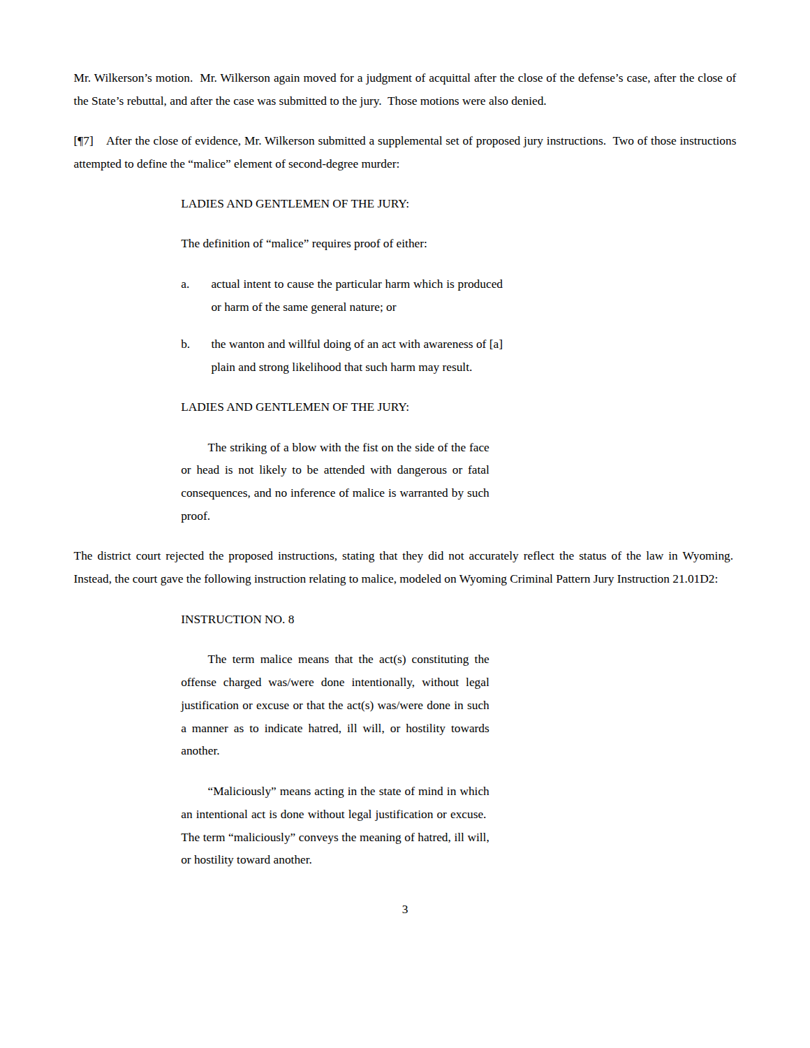Mr. Wilkerson’s motion. Mr. Wilkerson again moved for a judgment of acquittal after the close of the defense’s case, after the close of the State’s rebuttal, and after the case was submitted to the jury. Those motions were also denied.
[¶7] After the close of evidence, Mr. Wilkerson submitted a supplemental set of proposed jury instructions. Two of those instructions attempted to define the “malice” element of second-degree murder:
LADIES AND GENTLEMEN OF THE JURY:
The definition of “malice” requires proof of either:
a. actual intent to cause the particular harm which is produced or harm of the same general nature; or
b. the wanton and willful doing of an act with awareness of [a] plain and strong likelihood that such harm may result.
LADIES AND GENTLEMEN OF THE JURY:
The striking of a blow with the fist on the side of the face or head is not likely to be attended with dangerous or fatal consequences, and no inference of malice is warranted by such proof.
The district court rejected the proposed instructions, stating that they did not accurately reflect the status of the law in Wyoming. Instead, the court gave the following instruction relating to malice, modeled on Wyoming Criminal Pattern Jury Instruction 21.01D2:
INSTRUCTION NO. 8
The term malice means that the act(s) constituting the offense charged was/were done intentionally, without legal justification or excuse or that the act(s) was/were done in such a manner as to indicate hatred, ill will, or hostility towards another.
“Maliciously” means acting in the state of mind in which an intentional act is done without legal justification or excuse. The term “maliciously” conveys the meaning of hatred, ill will, or hostility toward another.
3